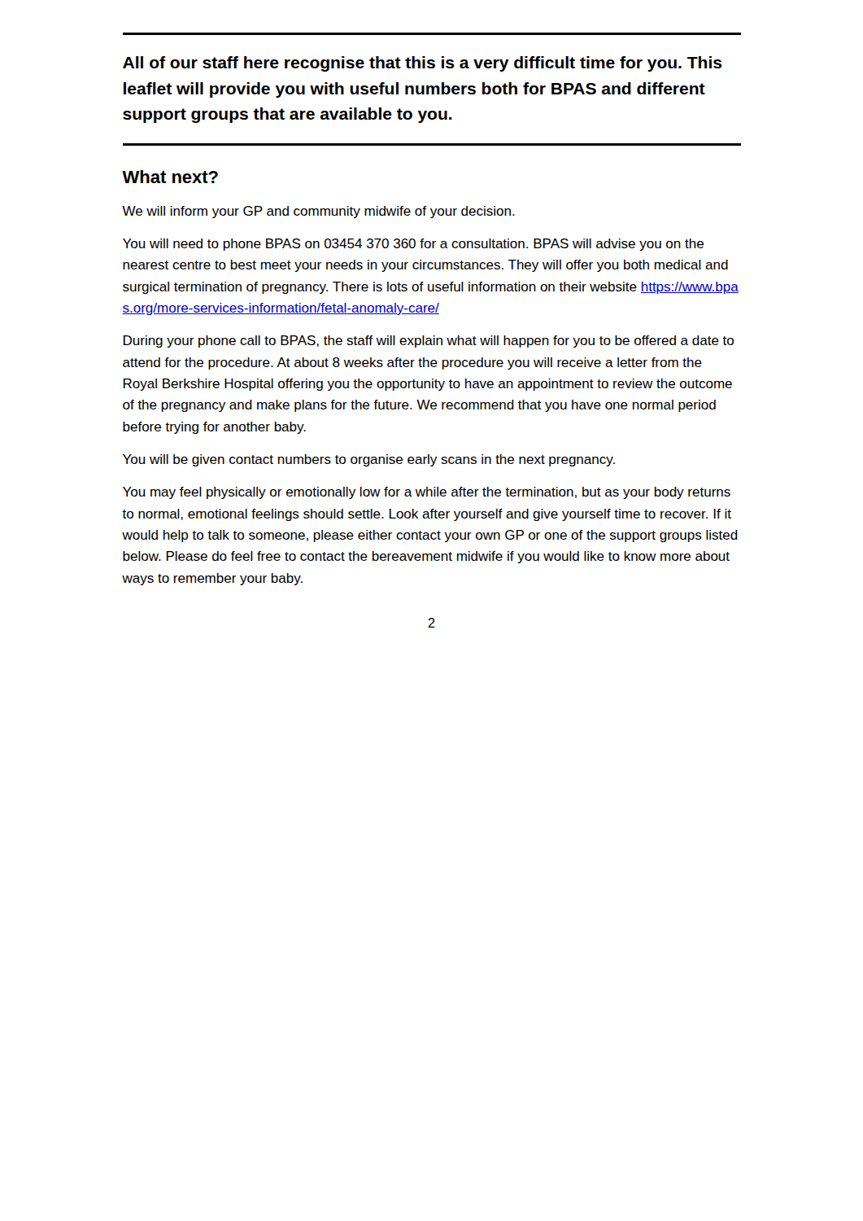All of our staff here recognise that this is a very difficult time for you. This leaflet will provide you with useful numbers both for BPAS and different support groups that are available to you.
What next?
We will inform your GP and community midwife of your decision.
You will need to phone BPAS on 03454 370 360 for a consultation. BPAS will advise you on the nearest centre to best meet your needs in your circumstances. They will offer you both medical and surgical termination of pregnancy. There is lots of useful information on their website https://www.bpas.org/more-services-information/fetal-anomaly-care/
During your phone call to BPAS, the staff will explain what will happen for you to be offered a date to attend for the procedure. At about 8 weeks after the procedure you will receive a letter from the Royal Berkshire Hospital offering you the opportunity to have an appointment to review the outcome of the pregnancy and make plans for the future. We recommend that you have one normal period before trying for another baby.
You will be given contact numbers to organise early scans in the next pregnancy.
You may feel physically or emotionally low for a while after the termination, but as your body returns to normal, emotional feelings should settle. Look after yourself and give yourself time to recover. If it would help to talk to someone, please either contact your own GP or one of the support groups listed below. Please do feel free to contact the bereavement midwife if you would like to know more about ways to remember your baby.
2